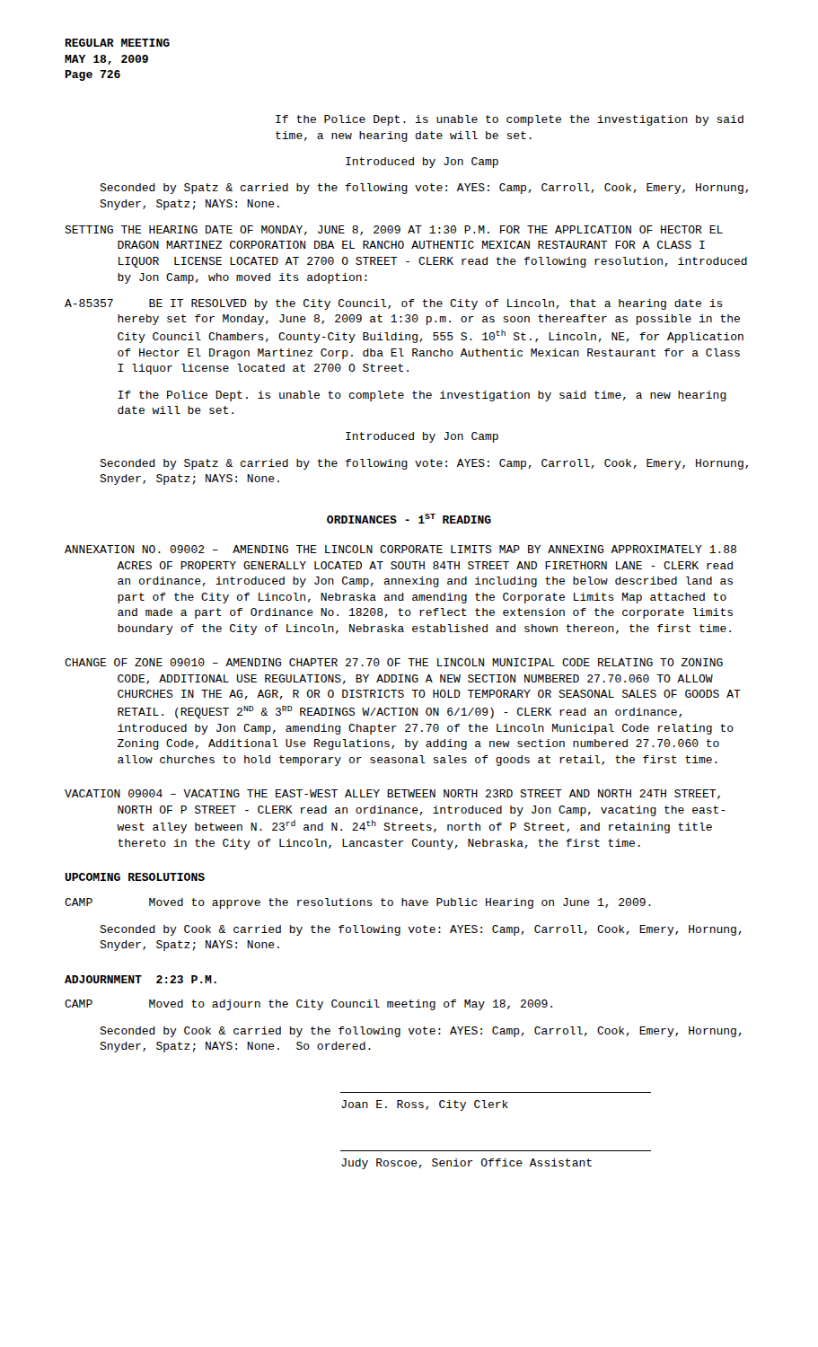REGULAR MEETING
MAY 18, 2009
Page 726
If the Police Dept. is unable to complete the investigation by said time, a new hearing date will be set.
Introduced by Jon Camp
Seconded by Spatz & carried by the following vote: AYES: Camp, Carroll, Cook, Emery, Hornung, Snyder, Spatz; NAYS: None.
SETTING THE HEARING DATE OF MONDAY, JUNE 8, 2009 AT 1:30 P.M. FOR THE APPLICATION OF HECTOR EL DRAGON MARTINEZ CORPORATION DBA EL RANCHO AUTHENTIC MEXICAN RESTAURANT FOR A CLASS I LIQUOR LICENSE LOCATED AT 2700 O STREET - CLERK read the following resolution, introduced by Jon Camp, who moved its adoption:
A-85357 BE IT RESOLVED by the City Council, of the City of Lincoln, that a hearing date is hereby set for Monday, June 8, 2009 at 1:30 p.m. or as soon thereafter as possible in the City Council Chambers, County-City Building, 555 S. 10th St., Lincoln, NE, for Application of Hector El Dragon Martinez Corp. dba El Rancho Authentic Mexican Restaurant for a Class I liquor license located at 2700 O Street.
If the Police Dept. is unable to complete the investigation by said time, a new hearing date will be set.
Introduced by Jon Camp
Seconded by Spatz & carried by the following vote: AYES: Camp, Carroll, Cook, Emery, Hornung, Snyder, Spatz; NAYS: None.
ORDINANCES - 1ST READING
ANNEXATION NO. 09002 – AMENDING THE LINCOLN CORPORATE LIMITS MAP BY ANNEXING APPROXIMATELY 1.88 ACRES OF PROPERTY GENERALLY LOCATED AT SOUTH 84TH STREET AND FIRETHORN LANE - CLERK read an ordinance, introduced by Jon Camp, annexing and including the below described land as part of the City of Lincoln, Nebraska and amending the Corporate Limits Map attached to and made a part of Ordinance No. 18208, to reflect the extension of the corporate limits boundary of the City of Lincoln, Nebraska established and shown thereon, the first time.
CHANGE OF ZONE 09010 – AMENDING CHAPTER 27.70 OF THE LINCOLN MUNICIPAL CODE RELATING TO ZONING CODE, ADDITIONAL USE REGULATIONS, BY ADDING A NEW SECTION NUMBERED 27.70.060 TO ALLOW CHURCHES IN THE AG, AGR, R OR O DISTRICTS TO HOLD TEMPORARY OR SEASONAL SALES OF GOODS AT RETAIL. (REQUEST 2ND & 3RD READINGS W/ACTION ON 6/1/09) - CLERK read an ordinance, introduced by Jon Camp, amending Chapter 27.70 of the Lincoln Municipal Code relating to Zoning Code, Additional Use Regulations, by adding a new section numbered 27.70.060 to allow churches to hold temporary or seasonal sales of goods at retail, the first time.
VACATION 09004 – VACATING THE EAST-WEST ALLEY BETWEEN NORTH 23RD STREET AND NORTH 24TH STREET, NORTH OF P STREET - CLERK read an ordinance, introduced by Jon Camp, vacating the east-west alley between N. 23rd and N. 24th Streets, north of P Street, and retaining title thereto in the City of Lincoln, Lancaster County, Nebraska, the first time.
UPCOMING RESOLUTIONS
CAMP Moved to approve the resolutions to have Public Hearing on June 1, 2009.
Seconded by Cook & carried by the following vote: AYES: Camp, Carroll, Cook, Emery, Hornung, Snyder, Spatz; NAYS: None.
ADJOURNMENT 2:23 P.M.
CAMP Moved to adjourn the City Council meeting of May 18, 2009.
Seconded by Cook & carried by the following vote: AYES: Camp, Carroll, Cook, Emery, Hornung, Snyder, Spatz; NAYS: None. So ordered.
Joan E. Ross, City Clerk
Judy Roscoe, Senior Office Assistant